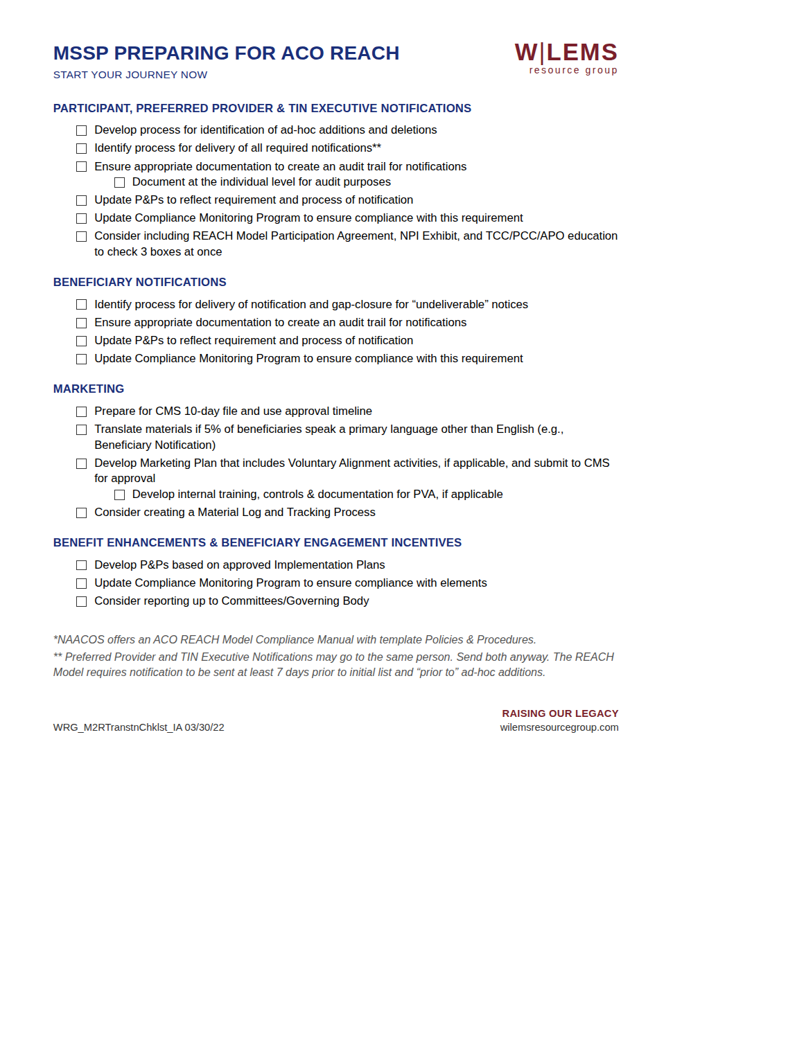MSSP PREPARING FOR ACO REACH
START YOUR JOURNEY NOW
W|LEMS
resource group
PARTICIPANT, PREFERRED PROVIDER & TIN EXECUTIVE NOTIFICATIONS
Develop process for identification of ad-hoc additions and deletions
Identify process for delivery of all required notifications**
Ensure appropriate documentation to create an audit trail for notifications
Document at the individual level for audit purposes
Update P&Ps to reflect requirement and process of notification
Update Compliance Monitoring Program to ensure compliance with this requirement
Consider including REACH Model Participation Agreement, NPI Exhibit, and TCC/PCC/APO education to check 3 boxes at once
BENEFICIARY NOTIFICATIONS
Identify process for delivery of notification and gap-closure for “undeliverable” notices
Ensure appropriate documentation to create an audit trail for notifications
Update P&Ps to reflect requirement and process of notification
Update Compliance Monitoring Program to ensure compliance with this requirement
MARKETING
Prepare for CMS 10-day file and use approval timeline
Translate materials if 5% of beneficiaries speak a primary language other than English (e.g., Beneficiary Notification)
Develop Marketing Plan that includes Voluntary Alignment activities, if applicable, and submit to CMS for approval
Develop internal training, controls & documentation for PVA, if applicable
Consider creating a Material Log and Tracking Process
BENEFIT ENHANCEMENTS & BENEFICIARY ENGAGEMENT INCENTIVES
Develop P&Ps based on approved Implementation Plans
Update Compliance Monitoring Program to ensure compliance with elements
Consider reporting up to Committees/Governing Body
*NAACOS offers an ACO REACH Model Compliance Manual with template Policies & Procedures.
** Preferred Provider and TIN Executive Notifications may go to the same person. Send both anyway. The REACH Model requires notification to be sent at least 7 days prior to initial list and “prior to” ad-hoc additions.
WRG_M2RTranstnChklst_IA 03/30/22
RAISING OUR LEGACY
wilemsresourcegroup.com